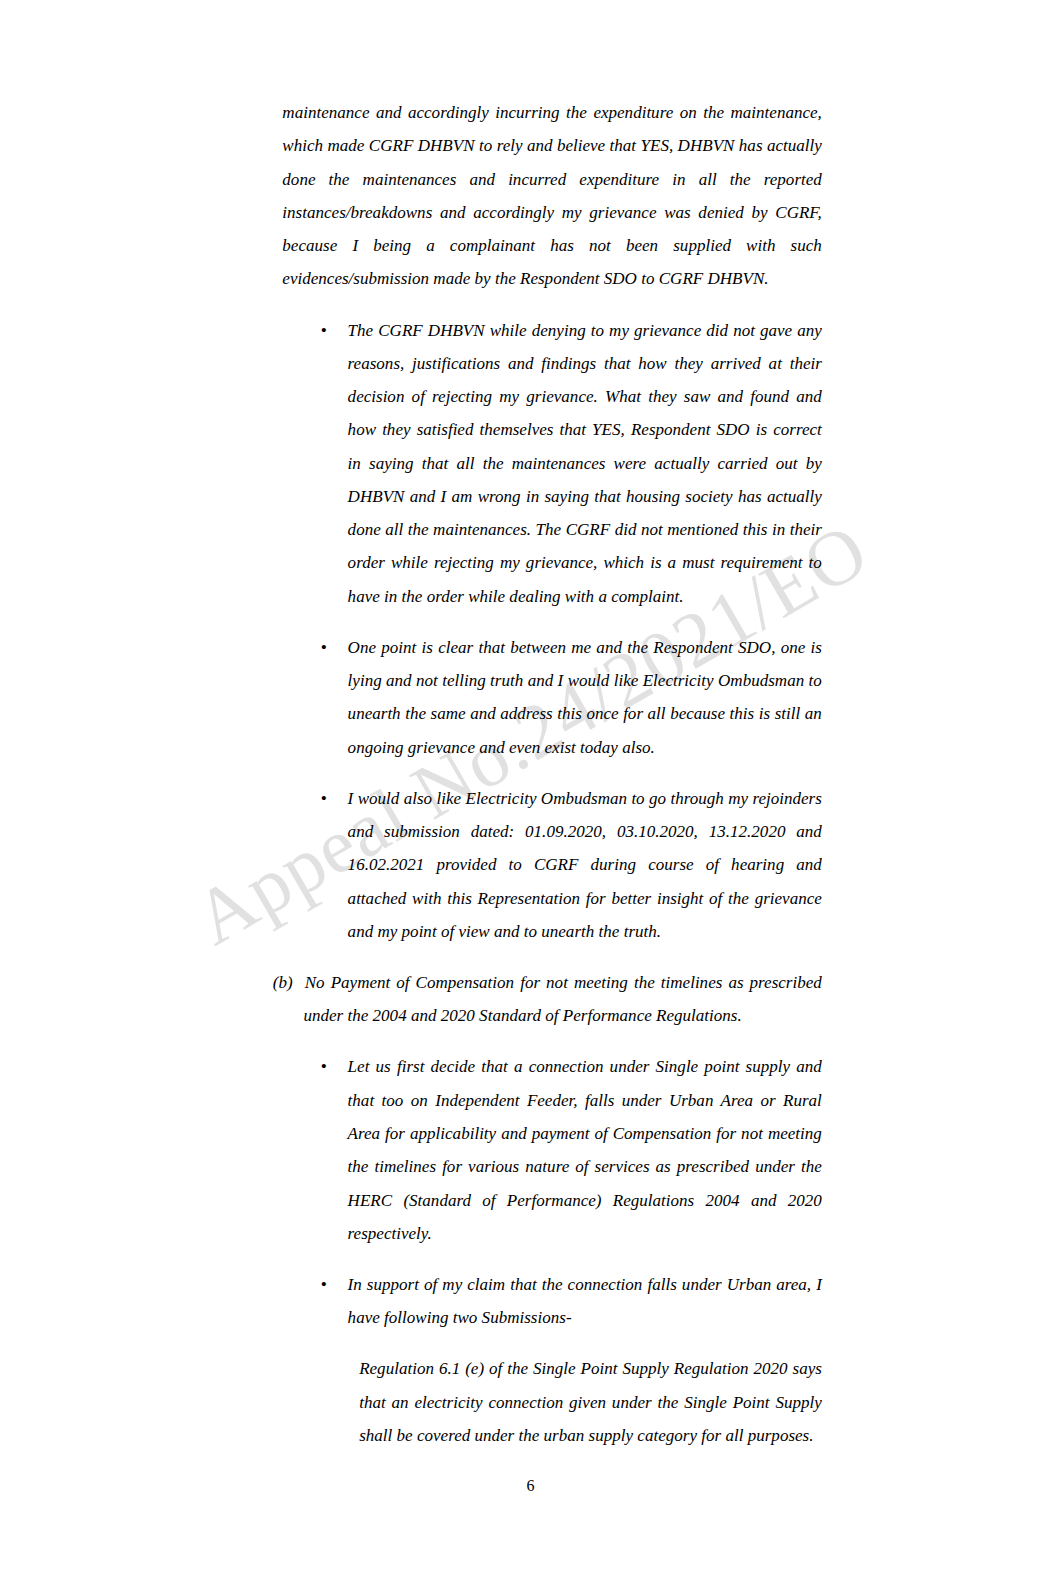Appeal No.24/2021/EO
maintenance and accordingly incurring the expenditure on the maintenance, which made CGRF DHBVN to rely and believe that YES, DHBVN has actually done the maintenances and incurred expenditure in all the reported instances/breakdowns and accordingly my grievance was denied by CGRF, because I being a complainant has not been supplied with such evidences/submission made by the Respondent SDO to CGRF DHBVN.
The CGRF DHBVN while denying to my grievance did not gave any reasons, justifications and findings that how they arrived at their decision of rejecting my grievance. What they saw and found and how they satisfied themselves that YES, Respondent SDO is correct in saying that all the maintenances were actually carried out by DHBVN and I am wrong in saying that housing society has actually done all the maintenances. The CGRF did not mentioned this in their order while rejecting my grievance, which is a must requirement to have in the order while dealing with a complaint.
One point is clear that between me and the Respondent SDO, one is lying and not telling truth and I would like Electricity Ombudsman to unearth the same and address this once for all because this is still an ongoing grievance and even exist today also.
I would also like Electricity Ombudsman to go through my rejoinders and submission dated: 01.09.2020, 03.10.2020, 13.12.2020 and 16.02.2021 provided to CGRF during course of hearing and attached with this Representation for better insight of the grievance and my point of view and to unearth the truth.
(b) No Payment of Compensation for not meeting the timelines as prescribed under the 2004 and 2020 Standard of Performance Regulations.
Let us first decide that a connection under Single point supply and that too on Independent Feeder, falls under Urban Area or Rural Area for applicability and payment of Compensation for not meeting the timelines for various nature of services as prescribed under the HERC (Standard of Performance) Regulations 2004 and 2020 respectively.
In support of my claim that the connection falls under Urban area, I have following two Submissions-
Regulation 6.1 (e) of the Single Point Supply Regulation 2020 says that an electricity connection given under the Single Point Supply shall be covered under the urban supply category for all purposes.
6